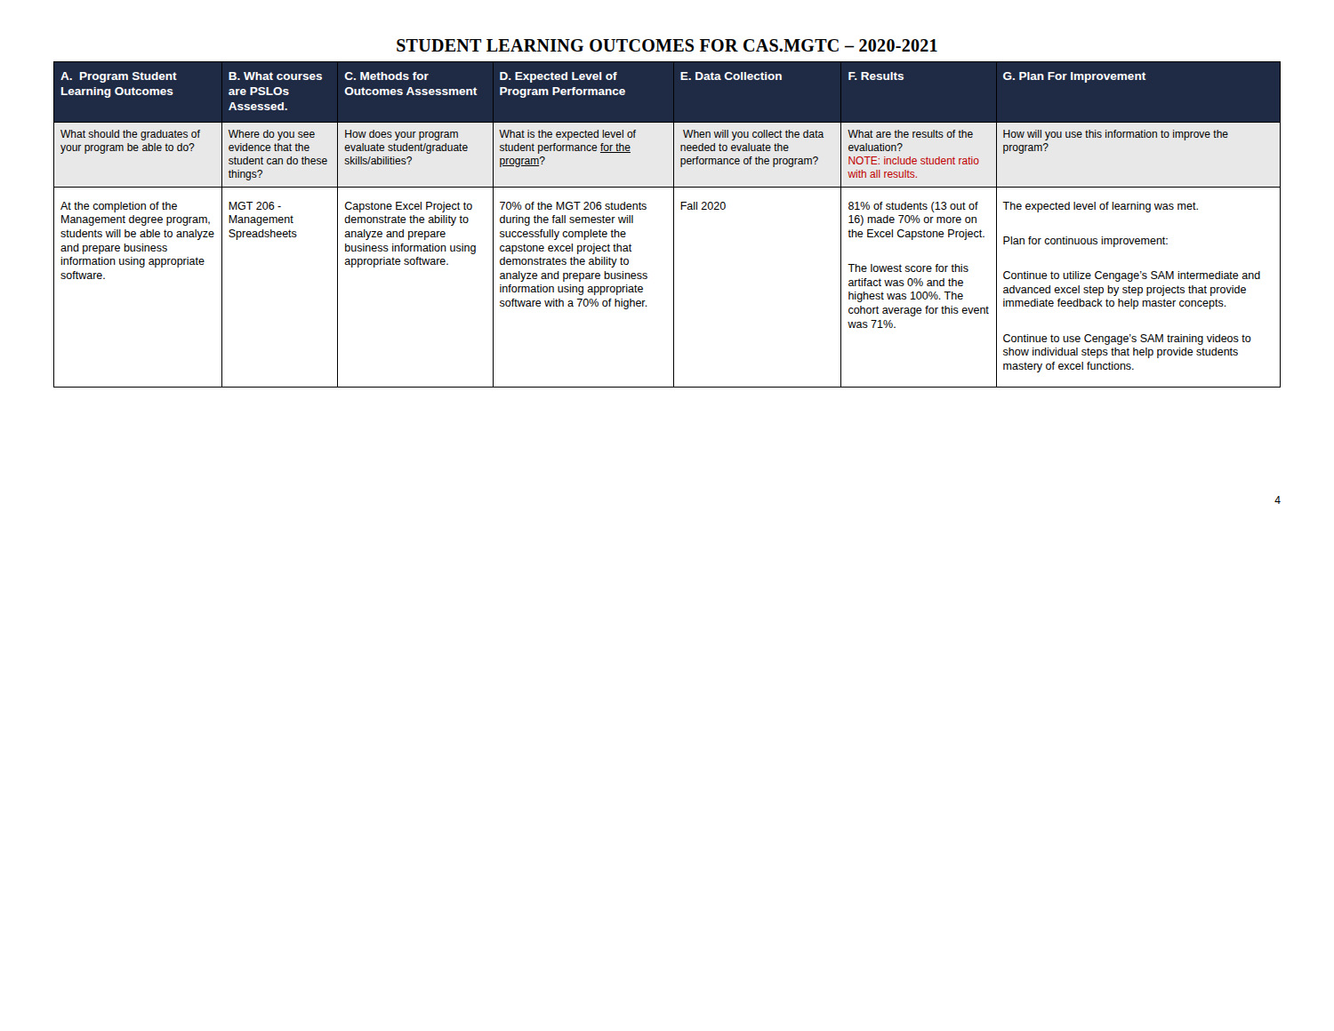STUDENT LEARNING OUTCOMES FOR CAS.MGTC – 2020-2021
| A. Program Student Learning Outcomes | B. What courses are PSLOs Assessed. | C. Methods for Outcomes Assessment | D. Expected Level of Program Performance | E. Data Collection | F. Results | G. Plan For Improvement |
| --- | --- | --- | --- | --- | --- | --- |
| What should the graduates of your program be able to do? | Where do you see evidence that the student can do these things? | How does your program evaluate student/graduate skills/abilities? | What is the expected level of student performance for the program ? | When will you collect the data needed to evaluate the performance of the program? | What are the results of the evaluation? NOTE: include student ratio with all results. | How will you use this information to improve the program? |
| At the completion of the Management degree program, students will be able to analyze and prepare business information using appropriate software. | MGT 206 - Management Spreadsheets | Capstone Excel Project to demonstrate the ability to analyze and prepare business information using appropriate software. | 70% of the MGT 206 students during the fall semester will successfully complete the capstone excel project that demonstrates the ability to analyze and prepare business information using appropriate software with a 70% of higher. | Fall 2020 | 81% of students (13 out of 16) made 70% or more on the Excel Capstone Project. The lowest score for this artifact was 0% and the highest was 100%. The cohort average for this event was 71%. | The expected level of learning was met. Plan for continuous improvement: Continue to utilize Cengage’s SAM intermediate and advanced excel step by step projects that provide immediate feedback to help master concepts. Continue to use Cengage’s SAM training videos to show individual steps that help provide students mastery of excel functions. |
4